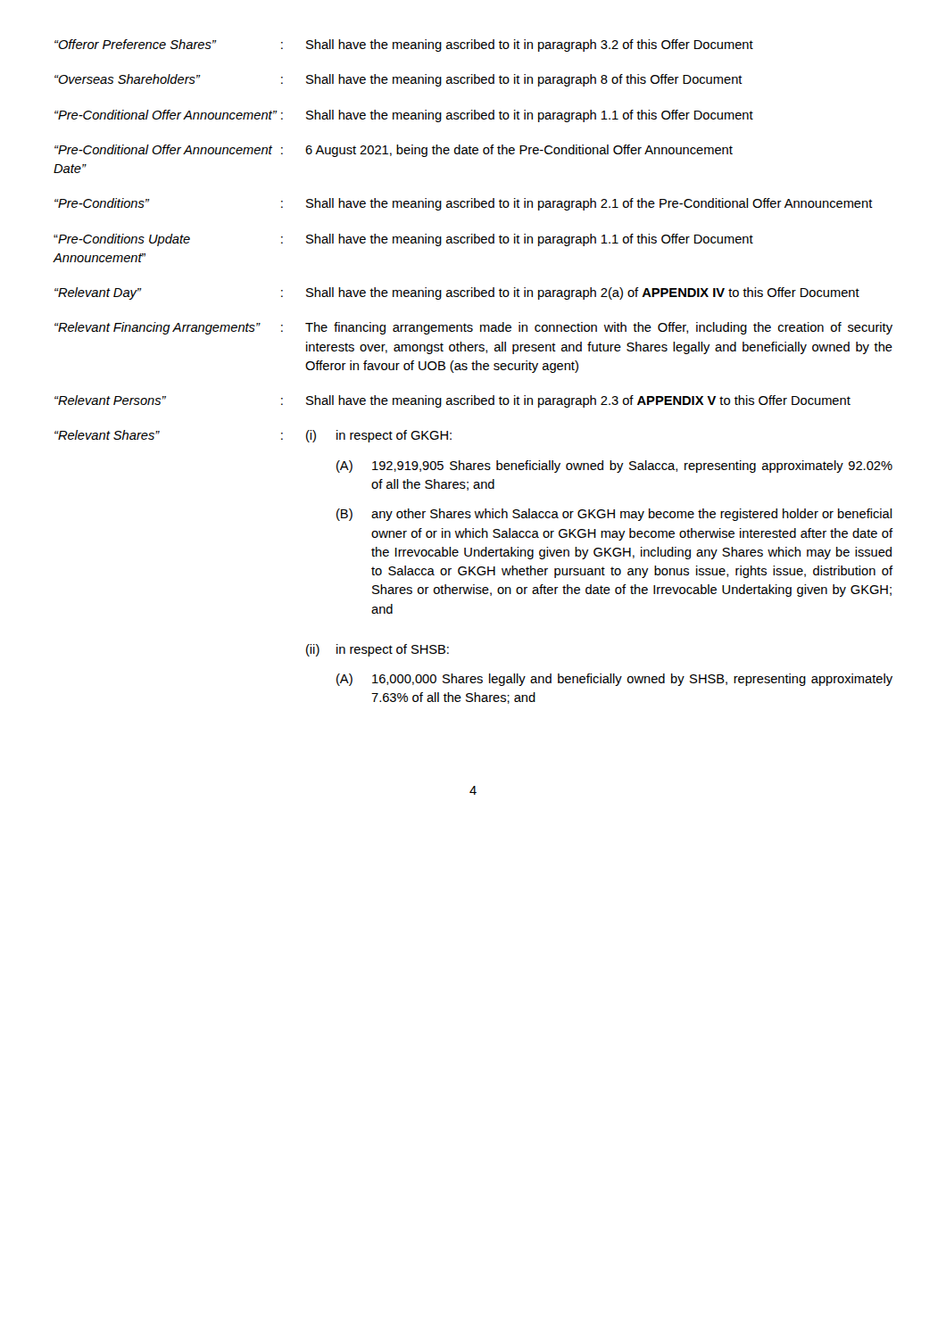| “Offeror Preference Shares” | : | Shall have the meaning ascribed to it in paragraph 3.2 of this Offer Document |
| “Overseas Shareholders” | : | Shall have the meaning ascribed to it in paragraph 8 of this Offer Document |
| “Pre-Conditional Offer Announcement” | : | Shall have the meaning ascribed to it in paragraph 1.1 of this Offer Document |
| “Pre-Conditional Offer Announcement Date” | : | 6 August 2021, being the date of the Pre-Conditional Offer Announcement |
| “Pre-Conditions” | : | Shall have the meaning ascribed to it in paragraph 2.1 of the Pre-Conditional Offer Announcement |
| “ Pre-Conditions Update Announcement ” | : | Shall have the meaning ascribed to it in paragraph 1.1 of this Offer Document |
| “Relevant Day” | : | Shall have the meaning ascribed to it in paragraph 2(a) of APPENDIX IV to this Offer Document |
| “Relevant Financing Arrangements” | : | The financing arrangements made in connection with the Offer, including the creation of security interests over, amongst others, all present and future Shares legally and beneficially owned by the Offeror in favour of UOB (as the security agent) |
| “Relevant Persons” | : | Shall have the meaning ascribed to it in paragraph 2.3 of APPENDIX V to this Offer Document |
| “Relevant Shares” | : | / (i) / in respect of GKGH: / / / / (A) / 192,919,905 Shares beneficially owned by Salacca, representing approximately 92.02% of all the Shares; and / / (B) / any other Shares which Salacca or GKGH may become the registered holder or beneficial owner of or in which Salacca or GKGH may become otherwise interested after the date of the Irrevocable Undertaking given by GKGH, including any Shares which may be issued to Salacca or GKGH whether pursuant to any bonus issue, rights issue, distribution of Shares or otherwise, on or after the date of the Irrevocable Undertaking given by GKGH; and / / / (ii) / in respect of SHSB: / / / / (A) / 16,000,000 Shares legally and beneficially owned by SHSB, representing approximately 7.63% of all the Shares; and / / |
4